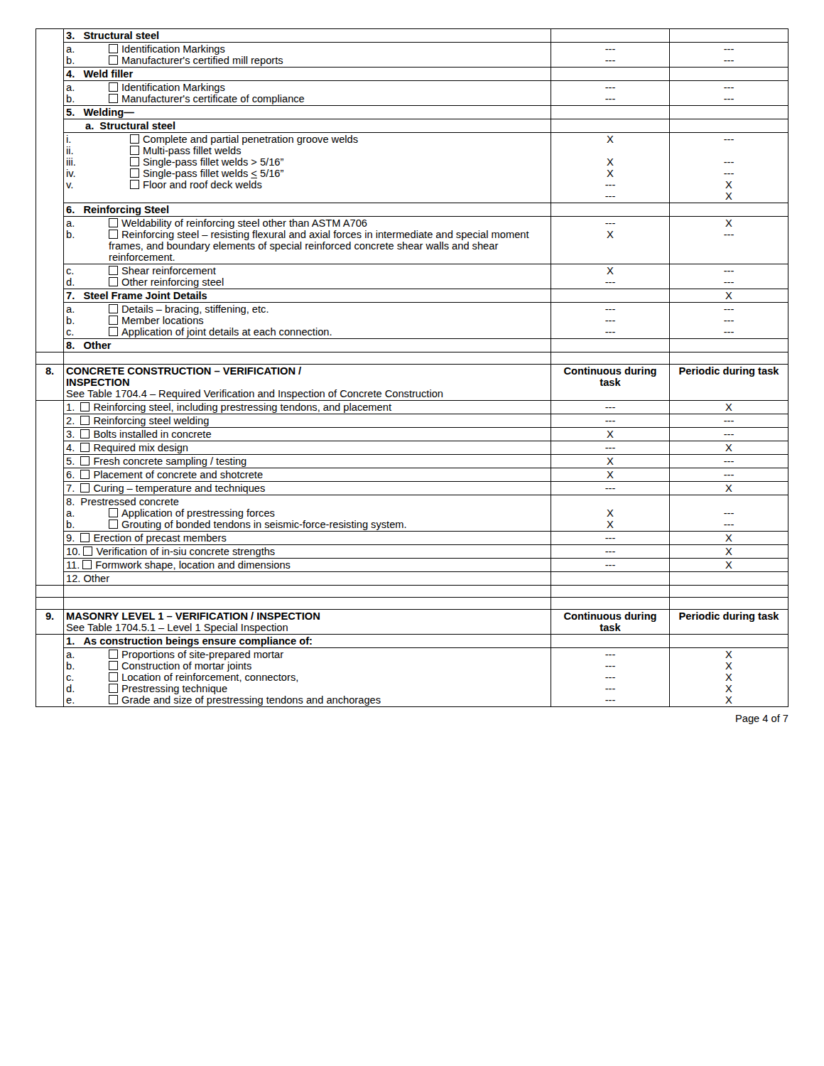| | 3. Structural steel | | |
| / a. / Identification Markings / / b. / Manufacturer's certified mill reports / | --- --- | --- --- |
| | 4. Weld filler | | |
| / a. / Identification Markings / / b. / Manufacturer's certificate of compliance / | --- --- | --- --- |
| | 5. Welding— | | |
| a. Structural steel | | |
| / i. / Complete and partial penetration groove welds / / ii. / Multi-pass fillet welds / / iii. / Single-pass fillet welds > 5/16” / / iv. / Single-pass fillet welds < 5/16” / / v. / Floor and roof deck welds / | X X X --- --- | --- --- --- X X |
| | 6. Reinforcing Steel | | |
| / a. / Weldability of reinforcing steel other than ASTM A706 / / b. / Reinforcing steel – resisting flexural and axial forces in intermediate and special moment frames, and boundary elements of special reinforced concrete shear walls and shear reinforcement. / | --- X | X --- |
| / c. / Shear reinforcement / / d. / Other reinforcing steel / | X --- | --- --- |
| | 7. Steel Frame Joint Details | | X |
| / a. / Details – bracing, stiffening, etc. / / b. / Member locations / / c. / Application of joint details at each connection. / | --- --- --- | --- --- --- |
| | 8. Other | | |
| 8. | CONCRETE CONSTRUCTION – VERIFICATION / INSPECTION See Table 1704.4 – Required Verification and Inspection of Concrete Construction | Continuous during task | Periodic during task |
| | 1. Reinforcing steel, including prestressing tendons, and placement | --- | X |
| 2. Reinforcing steel welding | --- | --- |
| 3. Bolts installed in concrete | X | --- |
| 4. Required mix design | --- | X |
| 5. Fresh concrete sampling / testing | X | --- |
| 6. Placement of concrete and shotcrete | X | --- |
| 7. Curing – temperature and techniques | --- | X |
| 8. Prestressed concrete / a. / Application of prestressing forces / / b. / Grouting of bonded tendons in seismic-force-resisting system. / | X X | --- --- |
| 9. Erection of precast members | --- | X |
| 10. Verification of in-siu concrete strengths | --- | X |
| 11. Formwork shape, location and dimensions | --- | X |
| 12. Other | | |
| 9. | MASONRY LEVEL 1 – VERIFICATION / INSPECTION See Table 1704.5.1 – Level 1 Special Inspection | Continuous during task | Periodic during task |
| | 1. As construction beings ensure compliance of: | | |
| / a. / Proportions of site-prepared mortar / / b. / Construction of mortar joints / / c. / Location of reinforcement, connectors, / / d. / Prestressing technique / / e. / Grade and size of prestressing tendons and anchorages / | --- --- --- --- --- | X X X X X |
Page 4 of 7